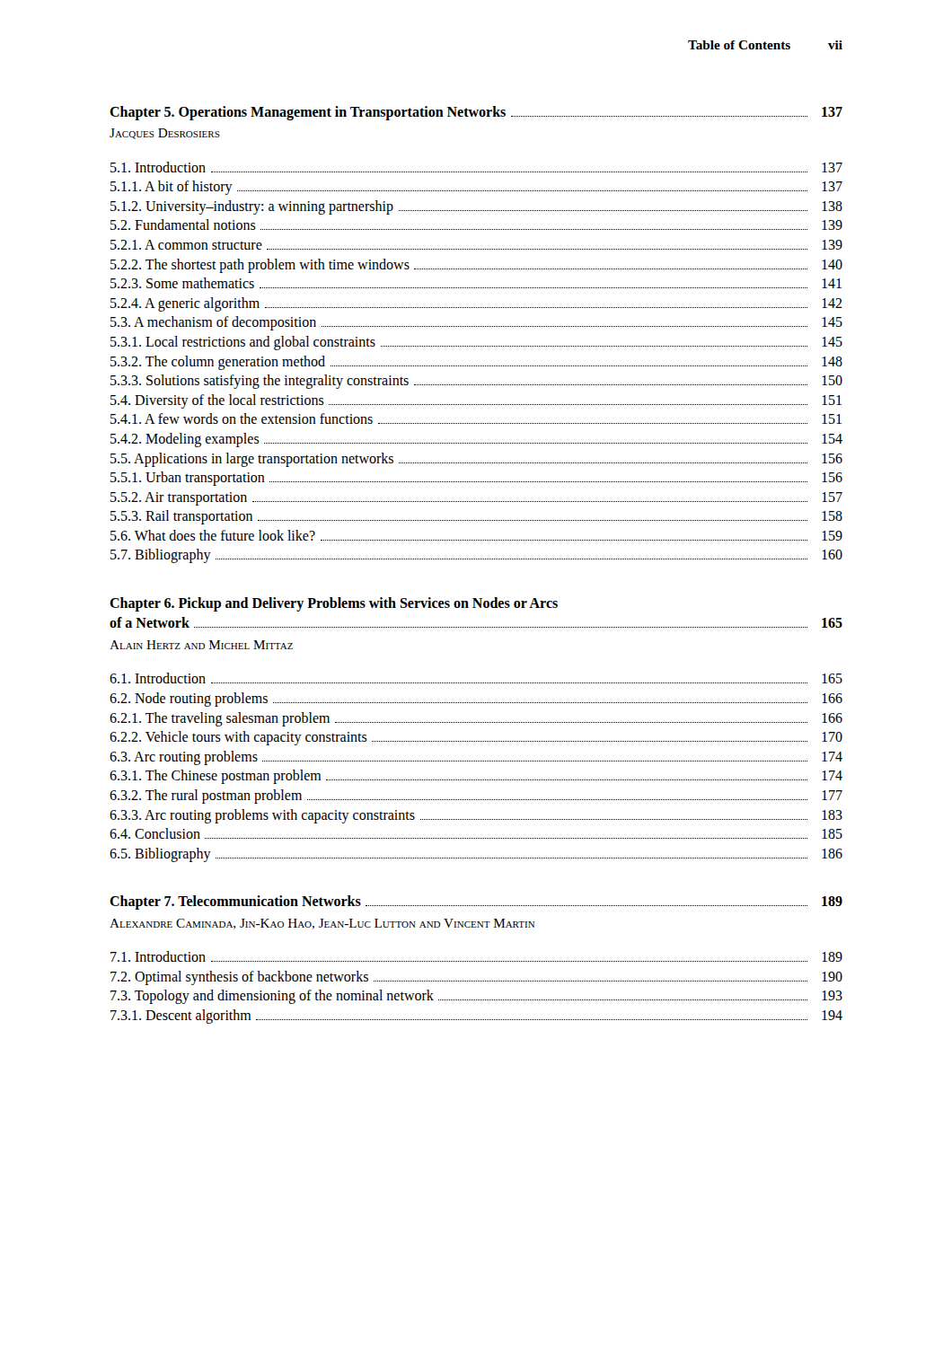Table of Contents vii
Chapter 5. Operations Management in Transportation Networks 137
Jacques Desrosiers
5.1. Introduction 137
5.1.1. A bit of history 137
5.1.2. University–industry: a winning partnership 138
5.2. Fundamental notions 139
5.2.1. A common structure 139
5.2.2. The shortest path problem with time windows 140
5.2.3. Some mathematics 141
5.2.4. A generic algorithm 142
5.3. A mechanism of decomposition 145
5.3.1. Local restrictions and global constraints 145
5.3.2. The column generation method 148
5.3.3. Solutions satisfying the integrality constraints 150
5.4. Diversity of the local restrictions 151
5.4.1. A few words on the extension functions 151
5.4.2. Modeling examples 154
5.5. Applications in large transportation networks 156
5.5.1. Urban transportation 156
5.5.2. Air transportation 157
5.5.3. Rail transportation 158
5.6. What does the future look like? 159
5.7. Bibliography 160
Chapter 6. Pickup and Delivery Problems with Services on Nodes or Arcs of a Network 165
Alain Hertz and Michel Mittaz
6.1. Introduction 165
6.2. Node routing problems 166
6.2.1. The traveling salesman problem 166
6.2.2. Vehicle tours with capacity constraints 170
6.3. Arc routing problems 174
6.3.1. The Chinese postman problem 174
6.3.2. The rural postman problem 177
6.3.3. Arc routing problems with capacity constraints 183
6.4. Conclusion 185
6.5. Bibliography 186
Chapter 7. Telecommunication Networks 189
Alexandre Caminada, Jin-Kao Hao, Jean-Luc Lutton and Vincent Martin
7.1. Introduction 189
7.2. Optimal synthesis of backbone networks 190
7.3. Topology and dimensioning of the nominal network 193
7.3.1. Descent algorithm 194